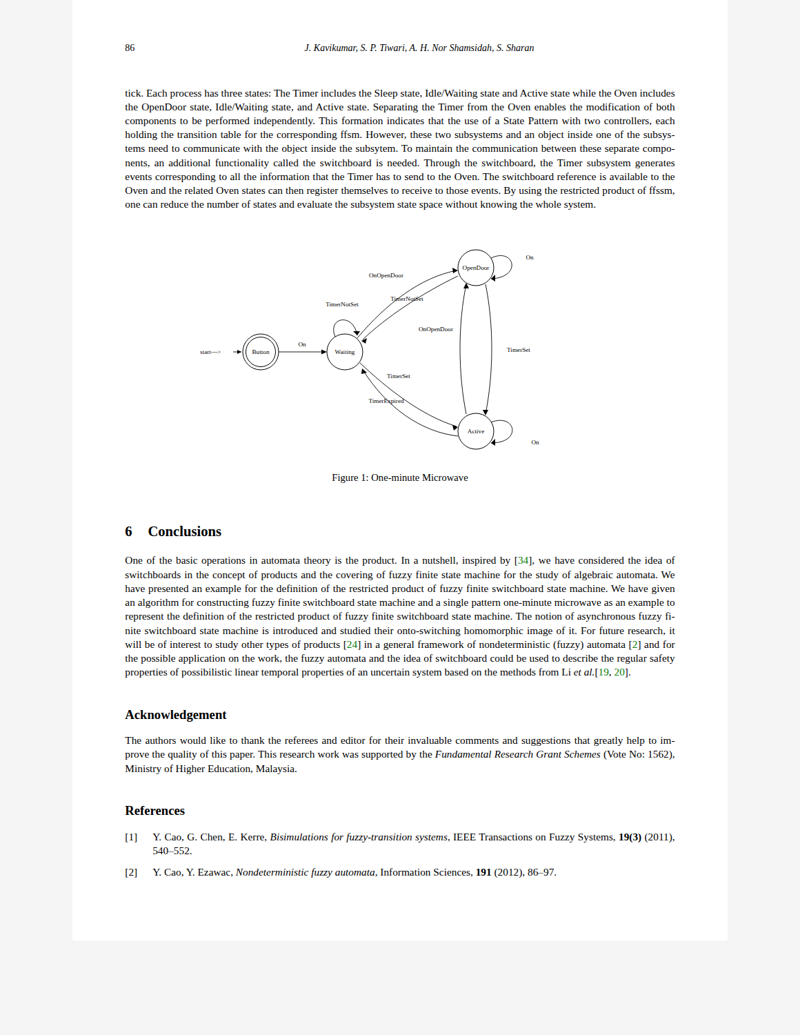86 J. Kavikumar, S. P. Tiwari, A. H. Nor Shamsidah, S. Sharan
tick. Each process has three states: The Timer includes the Sleep state, Idle/Waiting state and Active state while the Oven includes the OpenDoor state, Idle/Waiting state, and Active state. Separating the Timer from the Oven enables the modification of both components to be performed independently. This formation indicates that the use of a State Pattern with two controllers, each holding the transition table for the corresponding ffsm. However, these two subsystems and an object inside one of the subsystems need to communicate with the object inside the subsytem. To maintain the communication between these separate components, an additional functionality called the switchboard is needed. Through the switchboard, the Timer subsystem generates events corresponding to all the information that the Timer has to send to the Oven. The switchboard reference is available to the Oven and the related Oven states can then register themselves to receive to those events. By using the restricted product of ffssm, one can reduce the number of states and evaluate the subsystem state space without knowing the whole system.
Button Waiting OpenDoor Active start---> On TimerNotSet OnOpenDoor TimerNotSet On TimerSet OnOpenDoor TimerSet TimerExpired On
Figure 1: One-minute Microwave
6 Conclusions
One of the basic operations in automata theory is the product. In a nutshell, inspired by [34], we have considered the idea of switchboards in the concept of products and the covering of fuzzy finite state machine for the study of algebraic automata. We have presented an example for the definition of the restricted product of fuzzy finite switchboard state machine. We have given an algorithm for constructing fuzzy finite switchboard state machine and a single pattern one-minute microwave as an example to represent the definition of the restricted product of fuzzy finite switchboard state machine. The notion of asynchronous fuzzy finite switchboard state machine is introduced and studied their onto-switching homomorphic image of it. For future research, it will be of interest to study other types of products [24] in a general framework of nondeterministic (fuzzy) automata [2] and for the possible application on the work, the fuzzy automata and the idea of switchboard could be used to describe the regular safety properties of possibilistic linear temporal properties of an uncertain system based on the methods from Li et al.[19, 20].
Acknowledgement
The authors would like to thank the referees and editor for their invaluable comments and suggestions that greatly help to improve the quality of this paper. This research work was supported by the Fundamental Research Grant Schemes (Vote No: 1562), Ministry of Higher Education, Malaysia.
References
[1] Y. Cao, G. Chen, E. Kerre, Bisimulations for fuzzy-transition systems, IEEE Transactions on Fuzzy Systems, 19(3) (2011), 540–552.
[2] Y. Cao, Y. Ezawac, Nondeterministic fuzzy automata, Information Sciences, 191 (2012), 86–97.